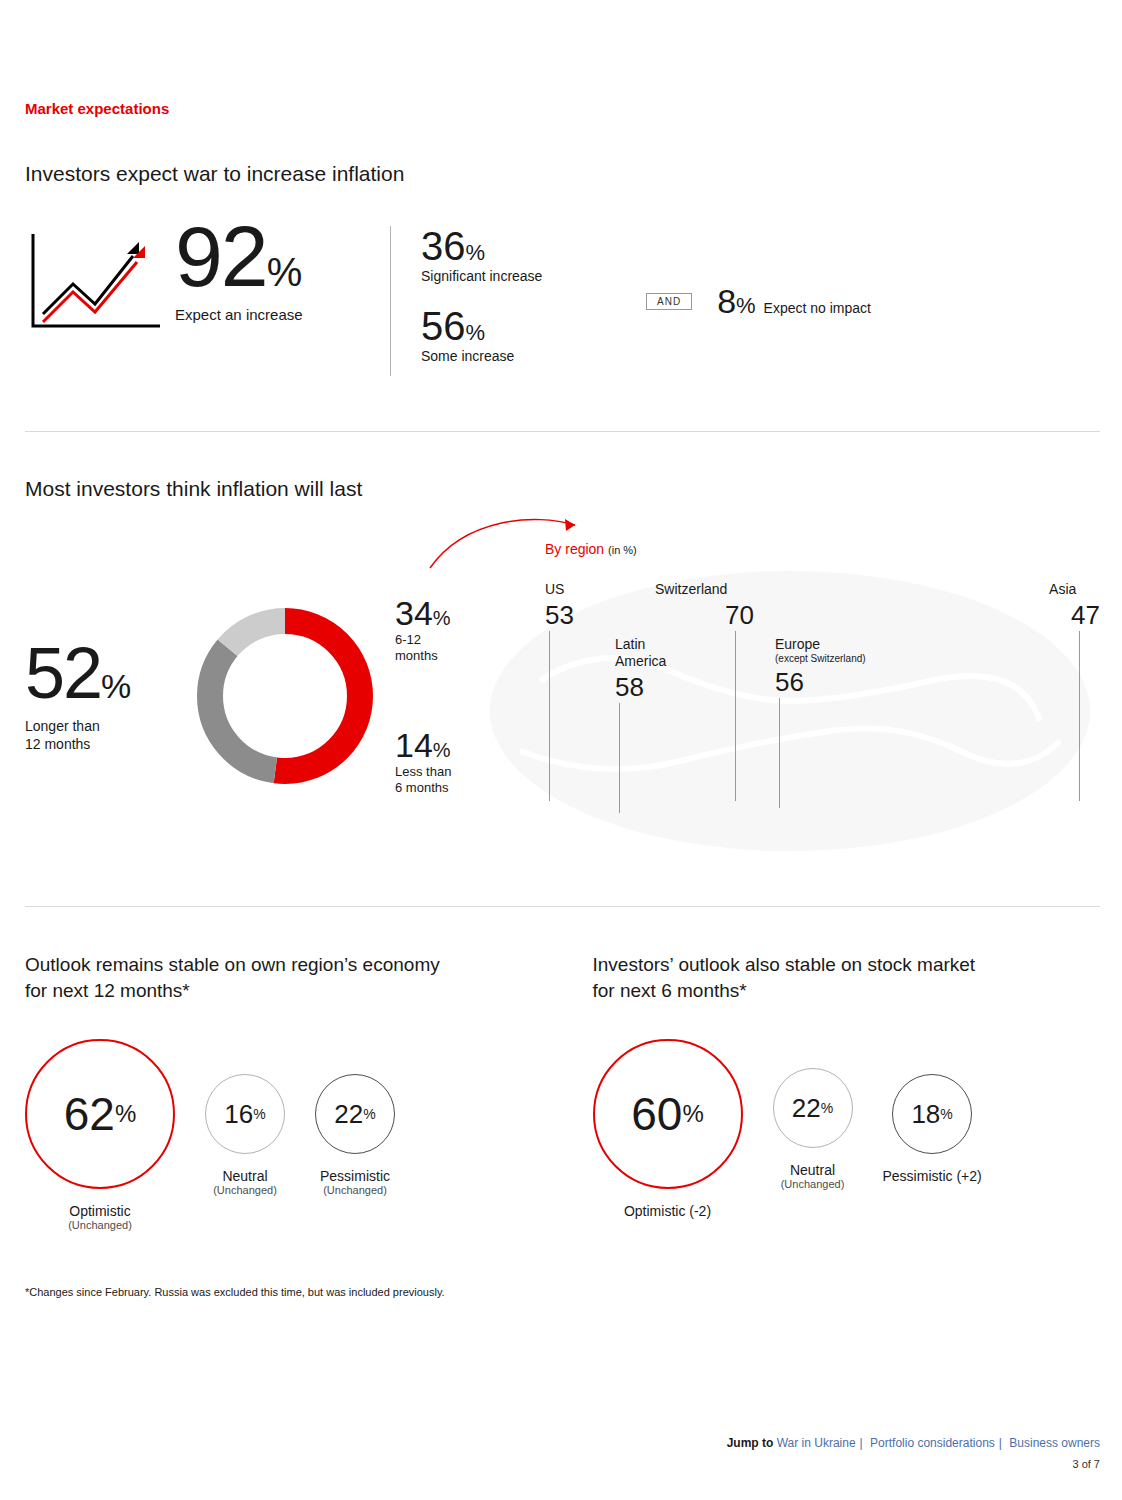Market expectations
Investors expect war to increase inflation
92%
Expect an increase
36%
Significant increase
56%
Some increase
AND
8%
Expect no impact
Most investors think inflation will last
52%
Longer than
12 months
34%
6-12
months
14%
Less than
6 months
By region (in %)
US53
Latin
America58
Switzerland70
Europe(except Switzerland) 56
Asia47
Outlook remains stable on own region’s economy
for next 12 months*
62%
Optimistic(Unchanged)
16%
Neutral(Unchanged)
22%
Pessimistic(Unchanged)
Investors’ outlook also stable on stock market
for next 6 months*
60%
Optimistic (-2)
22%
Neutral(Unchanged)
18%
Pessimistic (+2)
*Changes since February. Russia was excluded this time, but was included previously.
Jump to War in Ukraine| Portfolio considerations| Business owners
3 of 7